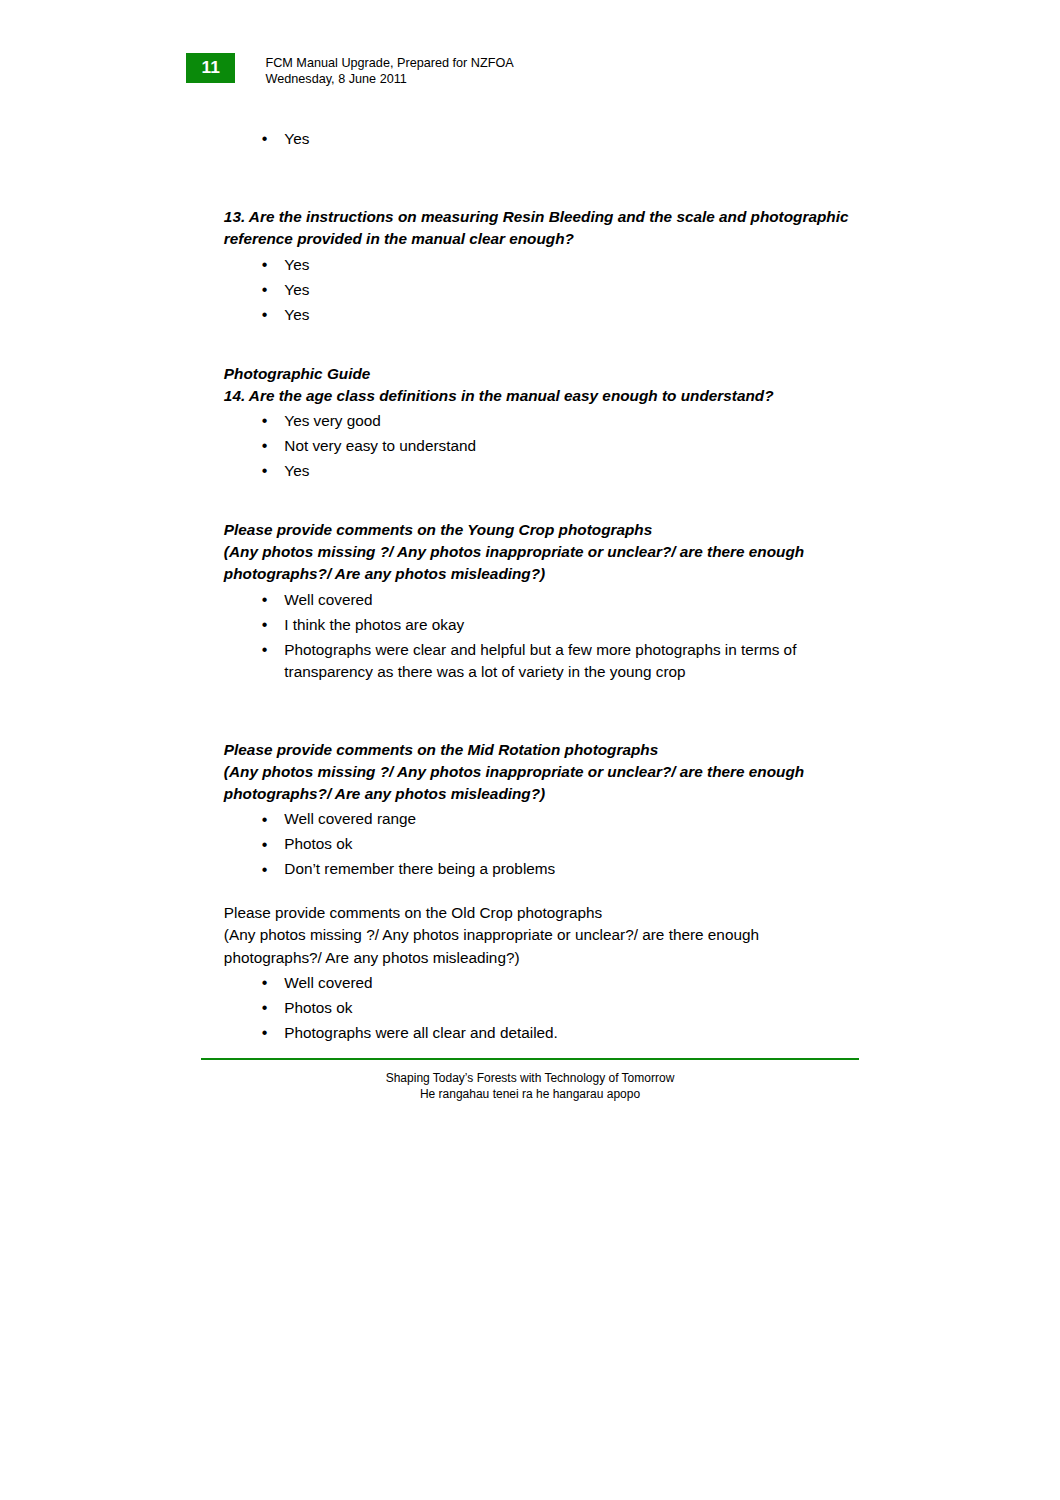11
FCM Manual Upgrade, Prepared for NZFOA
Wednesday, 8 June 2011
Yes
13. Are the instructions on measuring Resin Bleeding and the scale and photographic reference provided in the manual clear enough?
Yes
Yes
Yes
Photographic Guide
14. Are the age class definitions in the manual easy enough to understand?
Yes very good
Not very easy to understand
Yes
Please provide comments on the Young Crop photographs
(Any photos missing ?/ Any photos inappropriate or unclear?/ are there enough photographs?/ Are any photos misleading?)
Well covered
I think the photos are okay
Photographs were clear and helpful but a few more photographs in terms of transparency as there was a lot of variety in the young crop
Please provide comments on the Mid Rotation photographs
(Any photos missing ?/ Any photos inappropriate or unclear?/ are there enough photographs?/ Are any photos misleading?)
Well covered range
Photos ok
Don’t remember there being a problems
Please provide comments on the Old Crop photographs
(Any photos missing ?/ Any photos inappropriate or unclear?/ are there enough photographs?/ Are any photos misleading?)
Well covered
Photos ok
Photographs were all clear and detailed.
Shaping Today’s Forests with Technology of Tomorrow
He rangahau tenei ra he hangarau apopo